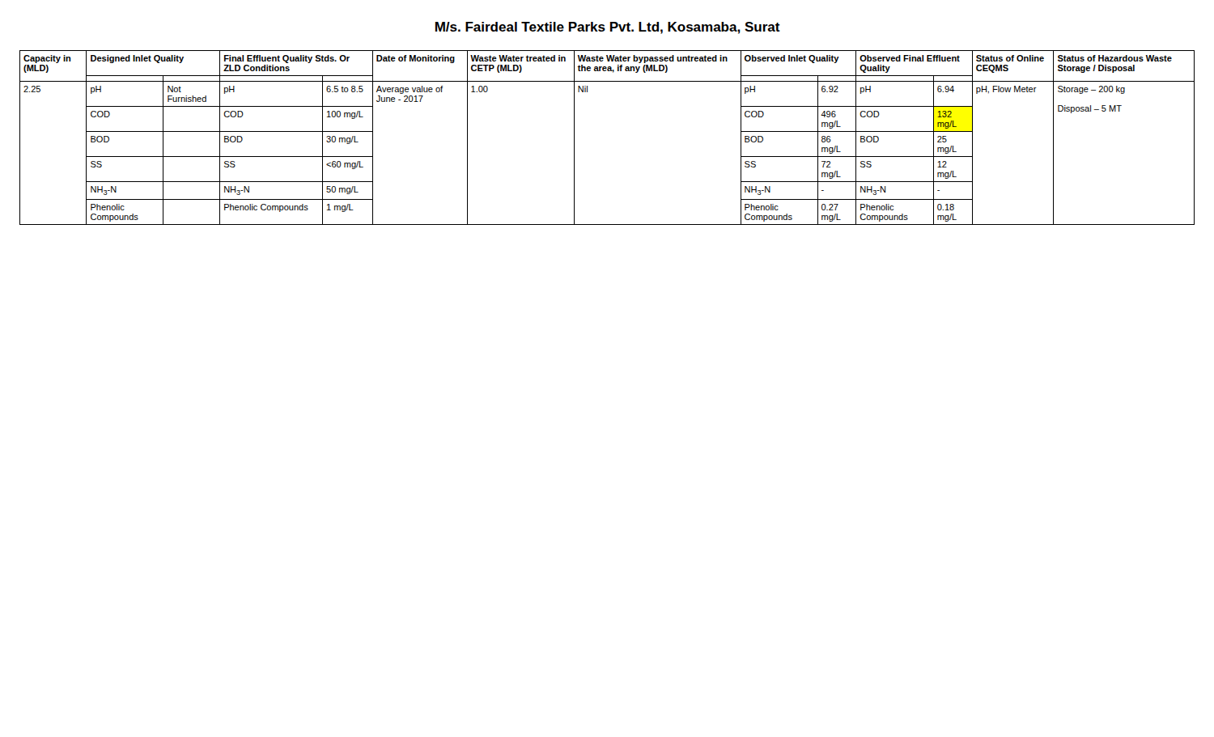M/s. Fairdeal Textile Parks Pvt. Ltd, Kosamaba, Surat
| Capacity in (MLD) | Designed Inlet Quality | Final Effluent Quality Stds. Or ZLD Conditions | Date of Monitoring | Waste Water treated in CETP (MLD) | Waste Water bypassed untreated in the area, if any (MLD) | Observed Inlet Quality | Observed Final Effluent Quality | Status of Online CEQMS | Status of Hazardous Waste Storage / Disposal |
| --- | --- | --- | --- | --- | --- | --- | --- | --- | --- |
| 2.25 | pH | Not Furnished | pH | 6.5 to 8.5 | Average value of June - 2017 | 1.00 | Nil | pH | 6.92 | pH | 6.94 | pH, Flow Meter | Storage – 200 kg Disposal – 5 MT |
| COD | | COD | 100 mg/L | COD | 496 mg/L | COD | 132 mg/L |
| BOD | | BOD | 30 mg/L | BOD | 86 mg/L | BOD | 25 mg/L |
| SS | | SS | <60 mg/L | SS | 72 mg/L | SS | 12 mg/L |
| NH 3 -N | | NH 3 -N | 50 mg/L | NH 3 -N | - | NH 3 -N | - |
| Phenolic Compounds | | Phenolic Compounds | 1 mg/L | Phenolic Compounds | 0.27 mg/L | Phenolic Compounds | 0.18 mg/L |